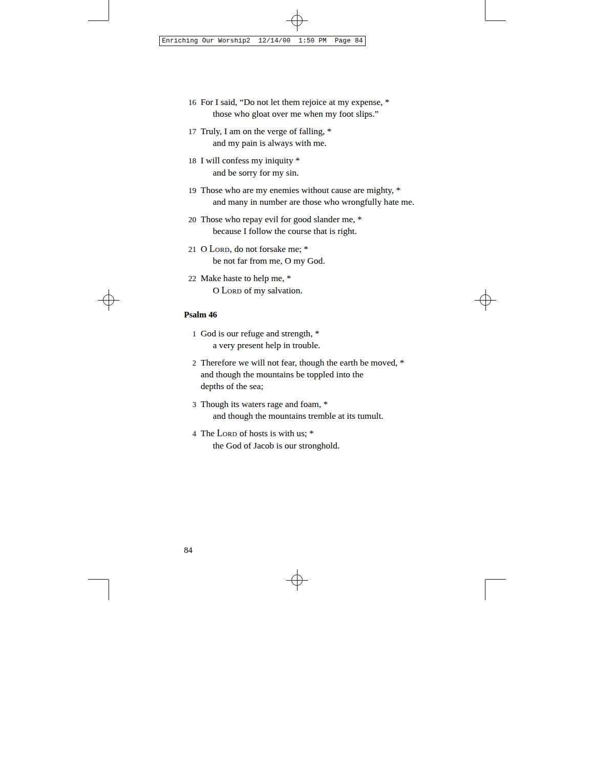Enriching Our Worship2 12/14/00 1:50 PM Page 84
16
For I said, “Do not let them rejoice at my expense, * those who gloat over me when my foot slips.”
17
Truly, I am on the verge of falling, * and my pain is always with me.
18
I will confess my iniquity * and be sorry for my sin.
19
Those who are my enemies without cause are mighty, * and many in number are those who wrongfully hate me.
20
Those who repay evil for good slander me, * because I follow the course that is right.
21
O Lord, do not forsake me; * be not far from me, O my God.
22
Make haste to help me, * O Lord of my salvation.
Psalm 46
1
God is our refuge and strength, * a very present help in trouble.
2
Therefore we will not fear, though the earth be moved, * and though the mountains be toppled into the depths of the sea;
3
Though its waters rage and foam, * and though the mountains tremble at its tumult.
4
The Lord of hosts is with us; * the God of Jacob is our stronghold.
84